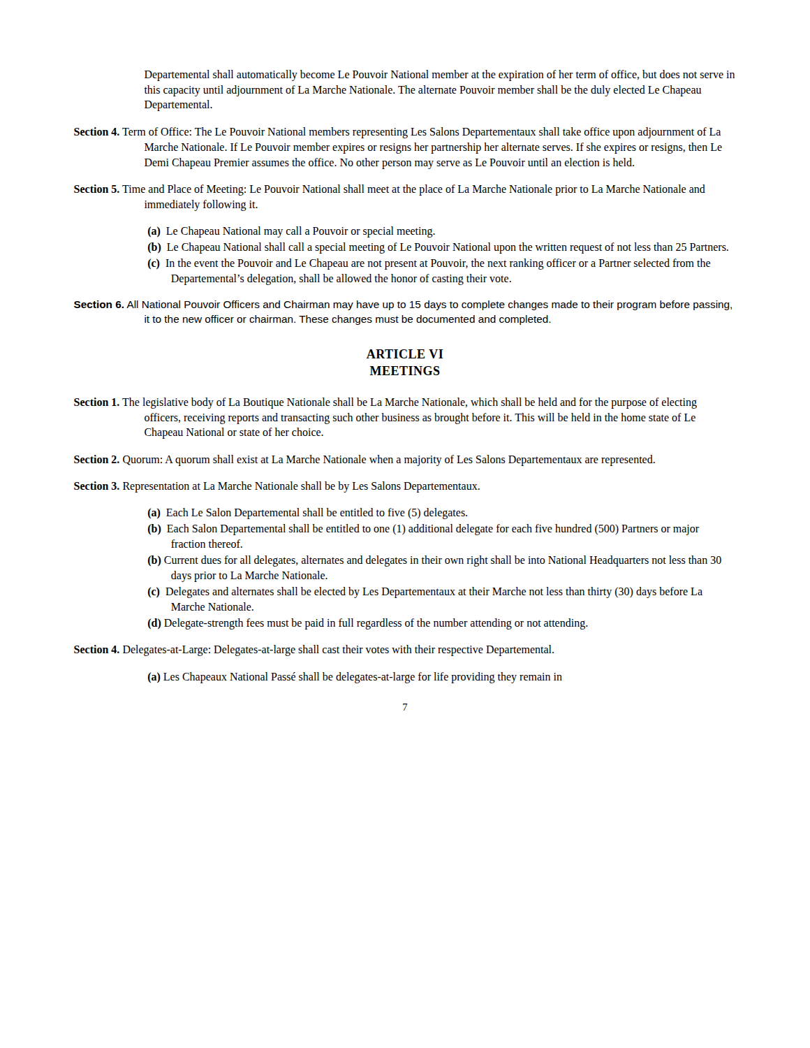Departemental shall automatically become Le Pouvoir National member at the expiration of her term of office, but does not serve in this capacity until adjournment of La Marche Nationale. The alternate Pouvoir member shall be the duly elected Le Chapeau Departemental.
Section 4. Term of Office: The Le Pouvoir National members representing Les Salons Departementaux shall take office upon adjournment of La Marche Nationale. If Le Pouvoir member expires or resigns her partnership her alternate serves. If she expires or resigns, then Le Demi Chapeau Premier assumes the office. No other person may serve as Le Pouvoir until an election is held.
Section 5. Time and Place of Meeting: Le Pouvoir National shall meet at the place of La Marche Nationale prior to La Marche Nationale and immediately following it.
(a) Le Chapeau National may call a Pouvoir or special meeting.
(b) Le Chapeau National shall call a special meeting of Le Pouvoir National upon the written request of not less than 25 Partners.
(c) In the event the Pouvoir and Le Chapeau are not present at Pouvoir, the next ranking officer or a Partner selected from the Departemental’s delegation, shall be allowed the honor of casting their vote.
Section 6. All National Pouvoir Officers and Chairman may have up to 15 days to complete changes made to their program before passing, it to the new officer or chairman. These changes must be documented and completed.
ARTICLE VI
MEETINGS
Section 1. The legislative body of La Boutique Nationale shall be La Marche Nationale, which shall be held and for the purpose of electing officers, receiving reports and transacting such other business as brought before it. This will be held in the home state of Le Chapeau National or state of her choice.
Section 2. Quorum: A quorum shall exist at La Marche Nationale when a majority of Les Salons Departementaux are represented.
Section 3. Representation at La Marche Nationale shall be by Les Salons Departementaux.
(a) Each Le Salon Departemental shall be entitled to five (5) delegates.
(b) Each Salon Departemental shall be entitled to one (1) additional delegate for each five hundred (500) Partners or major fraction thereof.
(b) Current dues for all delegates, alternates and delegates in their own right shall be into National Headquarters not less than 30 days prior to La Marche Nationale.
(c) Delegates and alternates shall be elected by Les Departementaux at their Marche not less than thirty (30) days before La Marche Nationale.
(d) Delegate-strength fees must be paid in full regardless of the number attending or not attending.
Section 4. Delegates-at-Large: Delegates-at-large shall cast their votes with their respective Departemental.
(a) Les Chapeaux National Passé shall be delegates-at-large for life providing they remain in
7